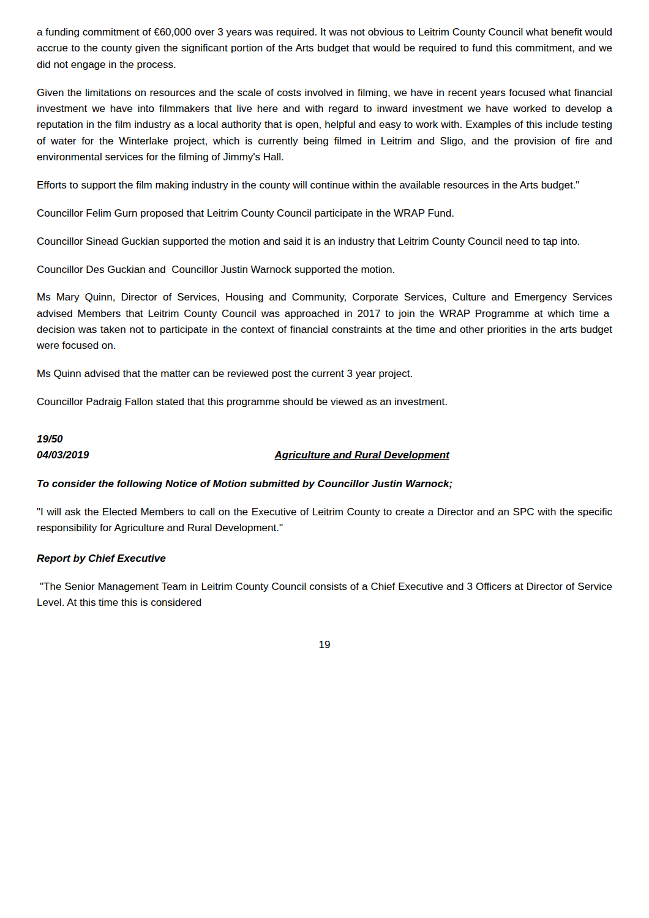a funding commitment of €60,000 over 3 years was required. It was not obvious to Leitrim County Council what benefit would accrue to the county given the significant portion of the Arts budget that would be required to fund this commitment, and we did not engage in the process.
Given the limitations on resources and the scale of costs involved in filming, we have in recent years focused what financial investment we have into filmmakers that live here and with regard to inward investment we have worked to develop a reputation in the film industry as a local authority that is open, helpful and easy to work with. Examples of this include testing of water for the Winterlake project, which is currently being filmed in Leitrim and Sligo, and the provision of fire and environmental services for the filming of Jimmy's Hall.
Efforts to support the film making industry in the county will continue within the available resources in the Arts budget."
Councillor Felim Gurn proposed that Leitrim County Council participate in the WRAP Fund.
Councillor Sinead Guckian supported the motion and said it is an industry that Leitrim County Council need to tap into.
Councillor Des Guckian and Councillor Justin Warnock supported the motion.
Ms Mary Quinn, Director of Services, Housing and Community, Corporate Services, Culture and Emergency Services advised Members that Leitrim County Council was approached in 2017 to join the WRAP Programme at which time a decision was taken not to participate in the context of financial constraints at the time and other priorities in the arts budget were focused on.
Ms Quinn advised that the matter can be reviewed post the current 3 year project.
Councillor Padraig Fallon stated that this programme should be viewed as an investment.
19/50
04/03/2019 Agriculture and Rural Development
To consider the following Notice of Motion submitted by Councillor Justin Warnock;
"I will ask the Elected Members to call on the Executive of Leitrim County to create a Director and an SPC with the specific responsibility for Agriculture and Rural Development."
Report by Chief Executive
"The Senior Management Team in Leitrim County Council consists of a Chief Executive and 3 Officers at Director of Service Level. At this time this is considered
19